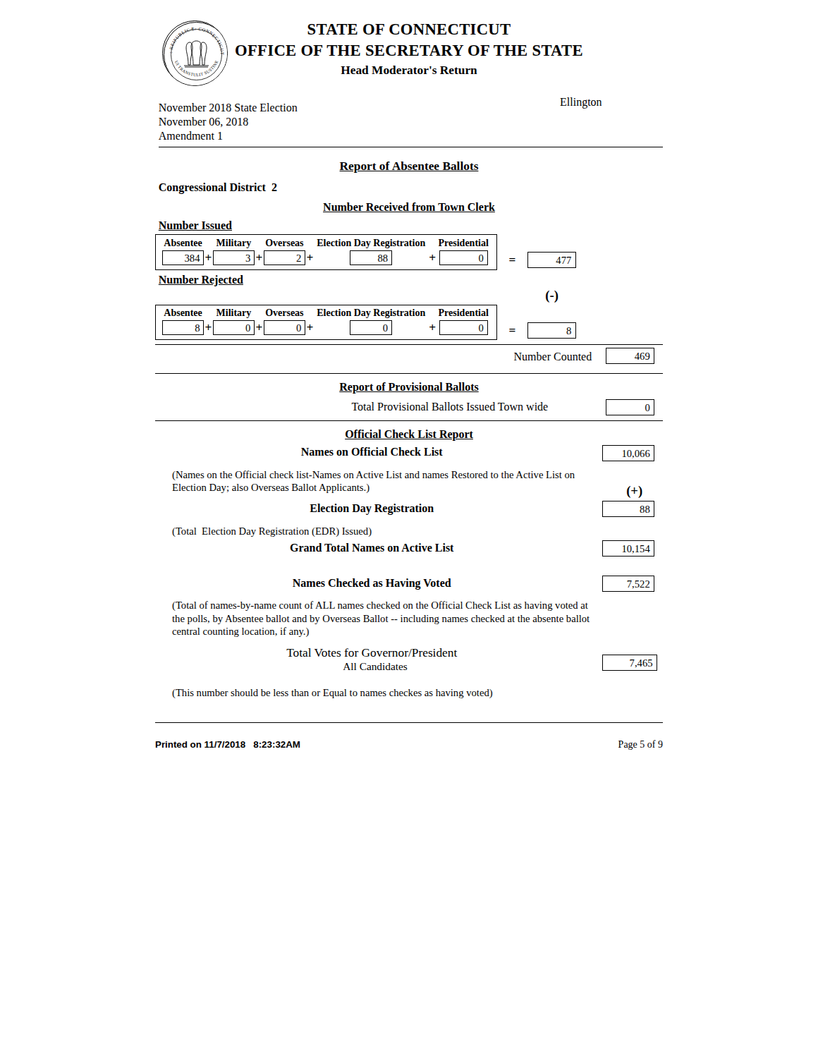SIGILL: REIPUBLICÆ: CONNECTICUTÉNSIS QUI TRANSTULIT SUSTINET
STATE OF CONNECTICUT
OFFICE OF THE SECRETARY OF THE STATE
Head Moderator's Return
Ellington
November 2018 State Election
November 06, 2018
Amendment 1
Report of Absentee Ballots
Congressional District 2
Number Received from Town Clerk
Number Issued
| Absentee | | Military | | Overseas | | Election Day Registration | | Presidential |
| --- | --- | --- | --- | --- | --- | --- | --- | --- |
| 384 | + | 3 | + | 2 | + | 88 | + | 0 |
=
477
Number Rejected
(-)
| Absentee | | Military | | Overseas | | Election Day Registration | | Presidential |
| --- | --- | --- | --- | --- | --- | --- | --- | --- |
| 8 | + | 0 | + | 0 | + | 0 | + | 0 |
=
8
Number Counted
469
Report of Provisional Ballots
Total Provisional Ballots Issued Town wide
0
Official Check List Report
Names on Official Check List
10,066
(Names on the Official check list-Names on Active List and names Restored to the Active List on Election Day; also Overseas Ballot Applicants.)
(+)
Election Day Registration
88
(Total Election Day Registration (EDR) Issued)
Grand Total Names on Active List
10,154
Names Checked as Having Voted
7,522
(Total of names-by-name count of ALL names checked on the Official Check List as having voted at the polls, by Absentee ballot and by Overseas Ballot -- including names checked at the absente ballot central counting location, if any.)
Total Votes for Governor/President All Candidates
7,465
(This number should be less than or Equal to names checkes as having voted)
Printed on 11/7/2018 8:23:32AM Page 5 of 9